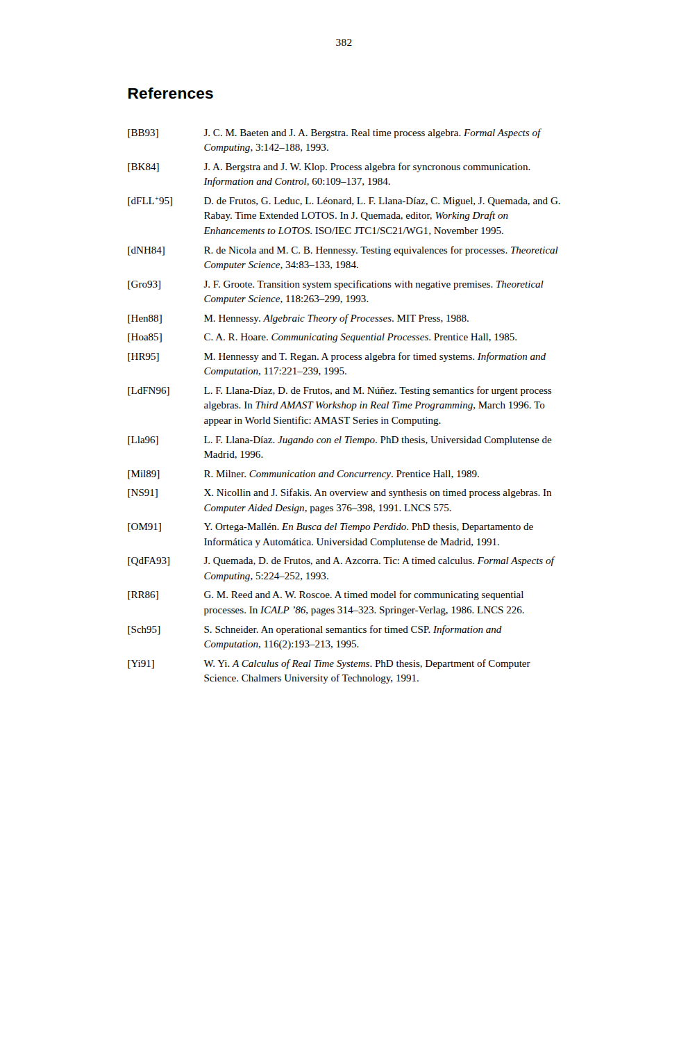382
References
[BB93]
J. C. M. Baeten and J. A. Bergstra. Real time process algebra. Formal Aspects of Computing, 3:142–188, 1993.
[BK84]
J. A. Bergstra and J. W. Klop. Process algebra for syncronous communication. Information and Control, 60:109–137, 1984.
[dFLL+95]
D. de Frutos, G. Leduc, L. Léonard, L. F. Llana-Díaz, C. Miguel, J. Quemada, and G. Rabay. Time Extended LOTOS. In J. Quemada, editor, Working Draft on Enhancements to LOTOS. ISO/IEC JTC1/SC21/WG1, November 1995.
[dNH84]
R. de Nicola and M. C. B. Hennessy. Testing equivalences for processes. Theoretical Computer Science, 34:83–133, 1984.
[Gro93]
J. F. Groote. Transition system specifications with negative premises. Theoretical Computer Science, 118:263–299, 1993.
[Hen88]
M. Hennessy. Algebraic Theory of Processes. MIT Press, 1988.
[Hoa85]
C. A. R. Hoare. Communicating Sequential Processes. Prentice Hall, 1985.
[HR95]
M. Hennessy and T. Regan. A process algebra for timed systems. Information and Computation, 117:221–239, 1995.
[LdFN96]
L. F. Llana-Díaz, D. de Frutos, and M. Núñez. Testing semantics for urgent process algebras. In Third AMAST Workshop in Real Time Programming, March 1996. To appear in World Sientific: AMAST Series in Computing.
[Lla96]
L. F. Llana-Díaz. Jugando con el Tiempo. PhD thesis, Universidad Complutense de Madrid, 1996.
[Mil89]
R. Milner. Communication and Concurrency. Prentice Hall, 1989.
[NS91]
X. Nicollin and J. Sifakis. An overview and synthesis on timed process algebras. In Computer Aided Design, pages 376–398, 1991. LNCS 575.
[OM91]
Y. Ortega-Mallén. En Busca del Tiempo Perdido. PhD thesis, Departamento de Informática y Automática. Universidad Complutense de Madrid, 1991.
[QdFA93]
J. Quemada, D. de Frutos, and A. Azcorra. Tic: A timed calculus. Formal Aspects of Computing, 5:224–252, 1993.
[RR86]
G. M. Reed and A. W. Roscoe. A timed model for communicating sequential processes. In ICALP ’86, pages 314–323. Springer-Verlag, 1986. LNCS 226.
[Sch95]
S. Schneider. An operational semantics for timed CSP. Information and Computation, 116(2):193–213, 1995.
[Yi91]
W. Yi. A Calculus of Real Time Systems. PhD thesis, Department of Computer Science. Chalmers University of Technology, 1991.